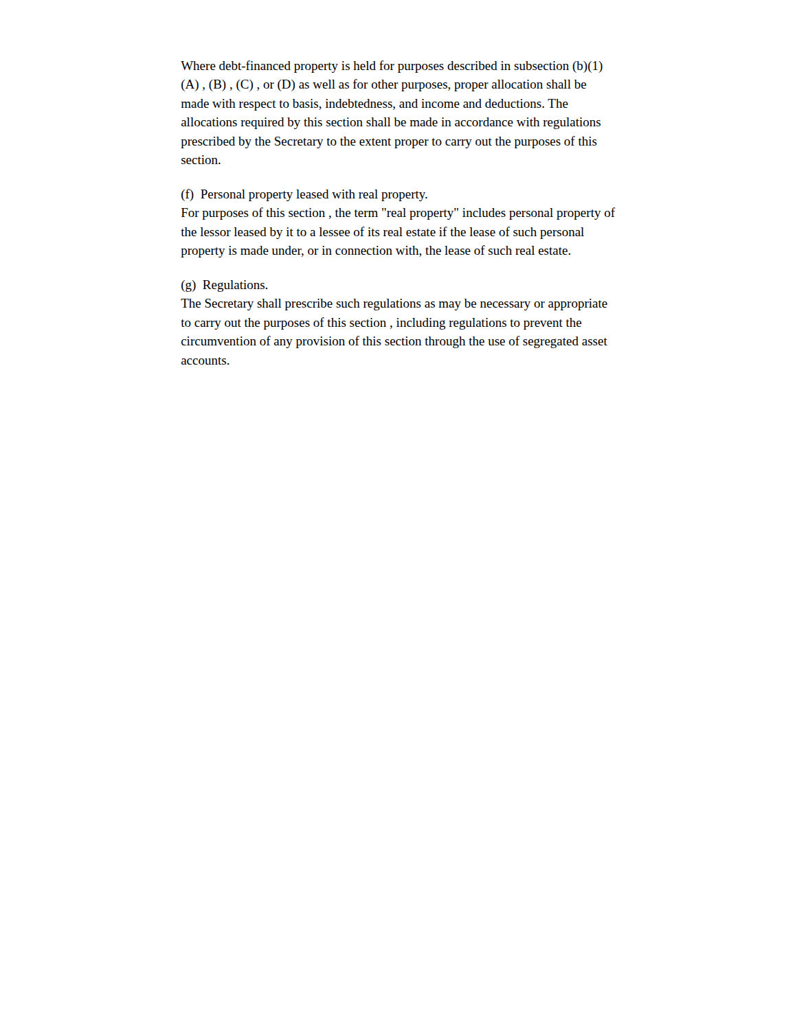Where debt-financed property is held for purposes described in subsection (b)(1)(A) , (B) , (C) , or (D) as well as for other purposes, proper allocation shall be made with respect to basis, indebtedness, and income and deductions. The allocations required by this section shall be made in accordance with regulations prescribed by the Secretary to the extent proper to carry out the purposes of this section.
(f) Personal property leased with real property.
For purposes of this section , the term "real property" includes personal property of the lessor leased by it to a lessee of its real estate if the lease of such personal property is made under, or in connection with, the lease of such real estate.
(g) Regulations.
The Secretary shall prescribe such regulations as may be necessary or appropriate to carry out the purposes of this section , including regulations to prevent the circumvention of any provision of this section through the use of segregated asset accounts.